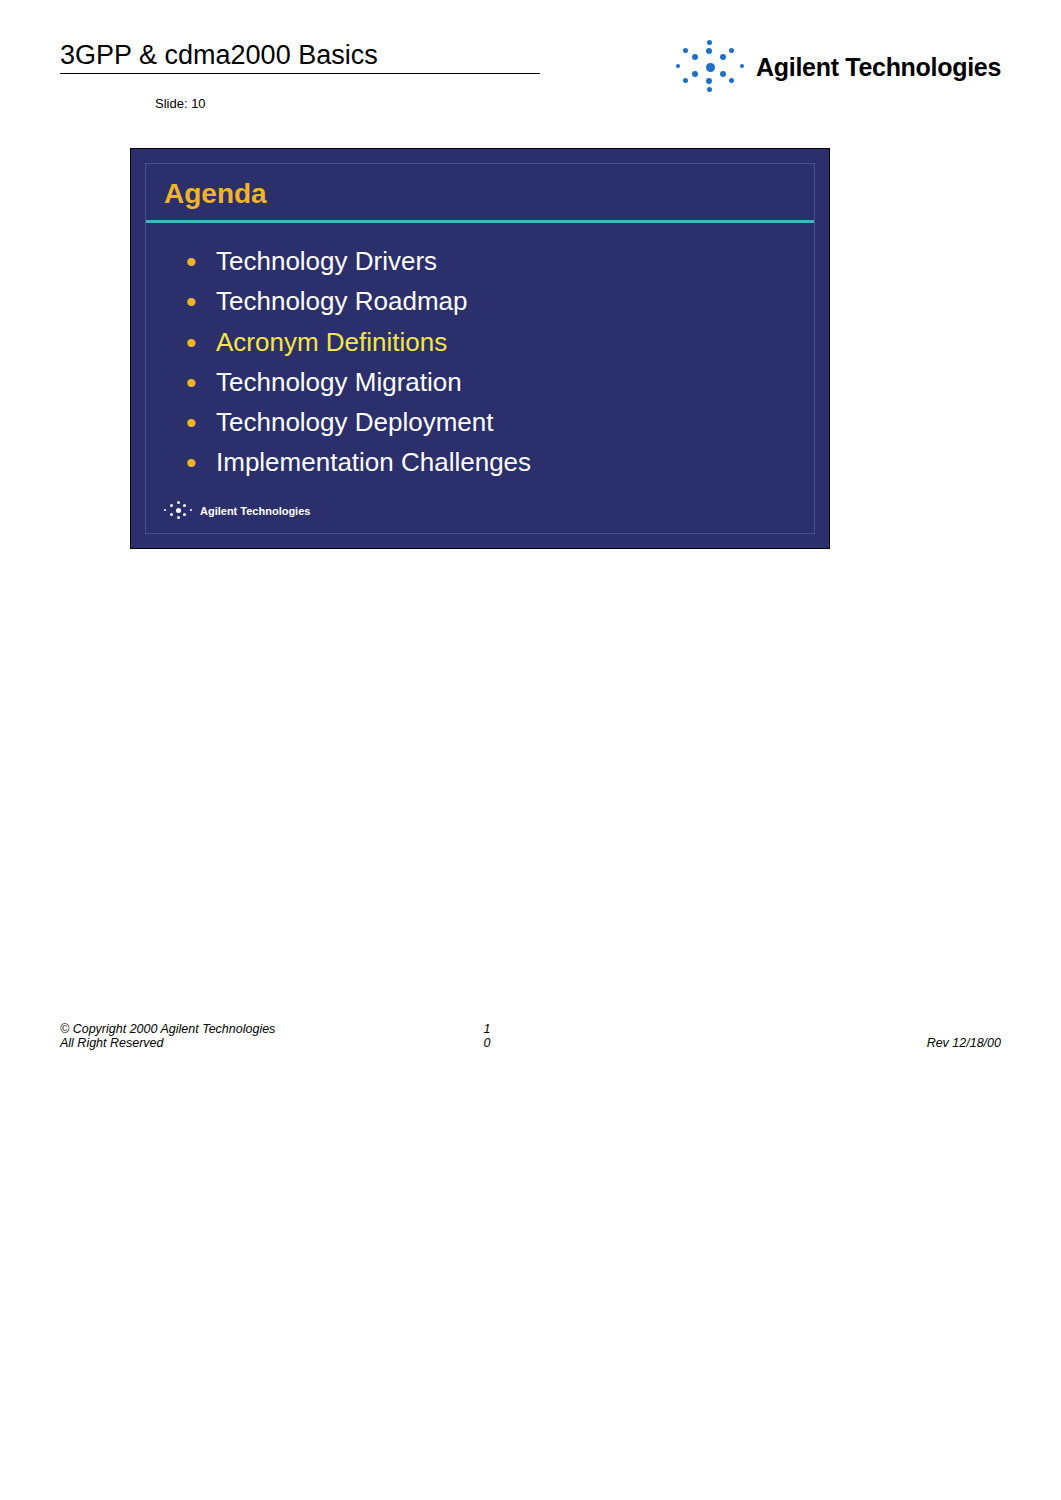3GPP & cdma2000 Basics
Slide: 10
Agilent Technologies
Agenda
Technology Drivers
Technology Roadmap
Acronym Definitions
Technology Migration
Technology Deployment
Implementation Challenges
Agilent Technologies
| © Copyright 2000 Agilent Technologies | 1 | |
| All Right Reserved | 0 | Rev 12/18/00 |